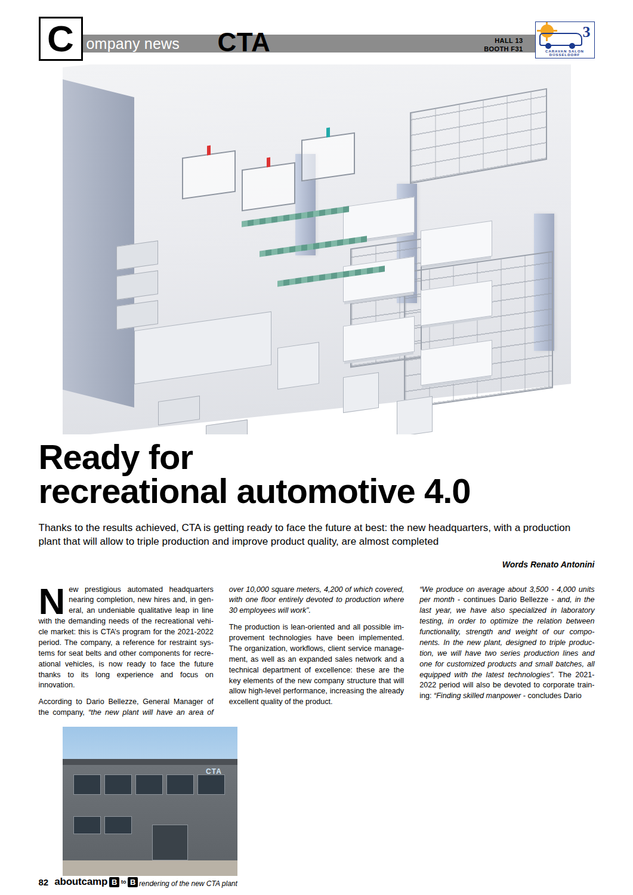C
ompany news
CTA
HALL 13
BOOTH F31
3 CARAVAN SALON
DÜSSELDORF
Ready for
recreational automotive 4.0
Thanks to the results achieved, CTA is getting ready to face the future at best: the new headquarters, with a production plant that will allow to triple production and improve product quality, are almost completed
Words Renato Antonini
New prestigious automated headquarters nearing completion, new hires and, in general, an undeniable qualitative leap in line with the demanding needs of the recreational vehicle market: this is CTA’s program for the 2021-2022 period. The company, a reference for restraint systems for seat belts and other components for recreational vehicles, is now ready to face the future thanks to its long experience and focus on innovation.
According to Dario Bellezze, General Manager of the company, “the new plant will have an area of over 10,000 square meters, 4,200 of which covered, with one floor entirely devoted to production where 30 employees will work”.
The production is lean-oriented and all possible improvement technologies have been implemented. The organization, workflows, client service management, as well as an expanded sales network and a technical department of excellence: these are the key elements of the new company structure that will allow high-level performance, increasing the already excellent quality of the product.
“We produce on average about 3,500 - 4,000 units per month - continues Dario Bellezze - and, in the last year, we have also specialized in laboratory testing, in order to optimize the relation between functionality, strength and weight of our components. In the new plant, designed to triple production, we will have two series production lines and one for customized products and small batches, all equipped with the latest technologies”. The 2021-2022 period will also be devoted to corporate training: “Finding skilled manpower - concludes Dario
CTA
A rendering of the new CTA plant
82 aboutcampBto B